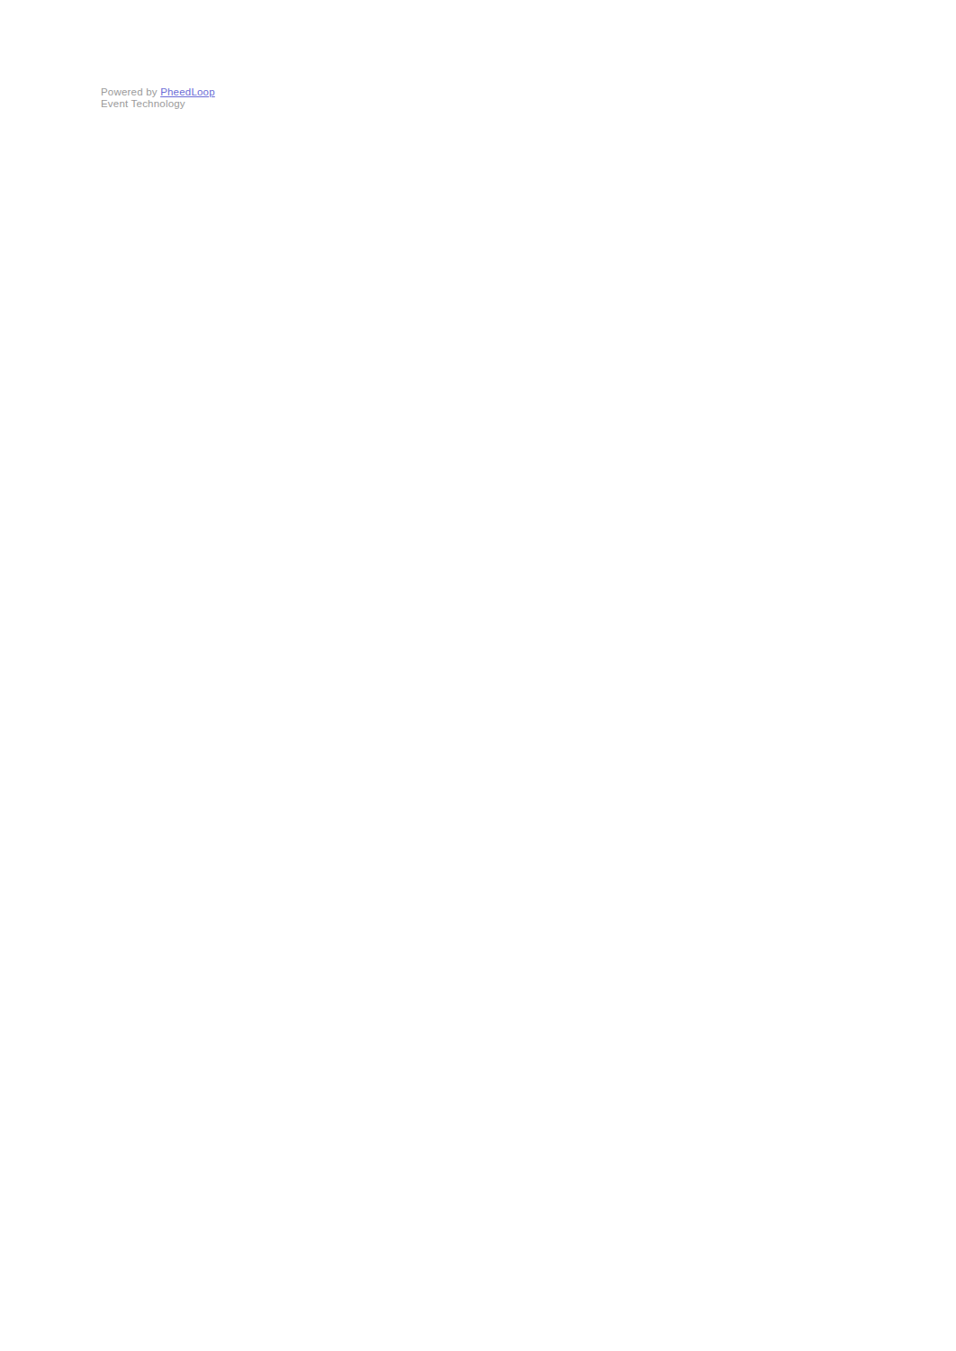Powered by PheedLoop Event Technology